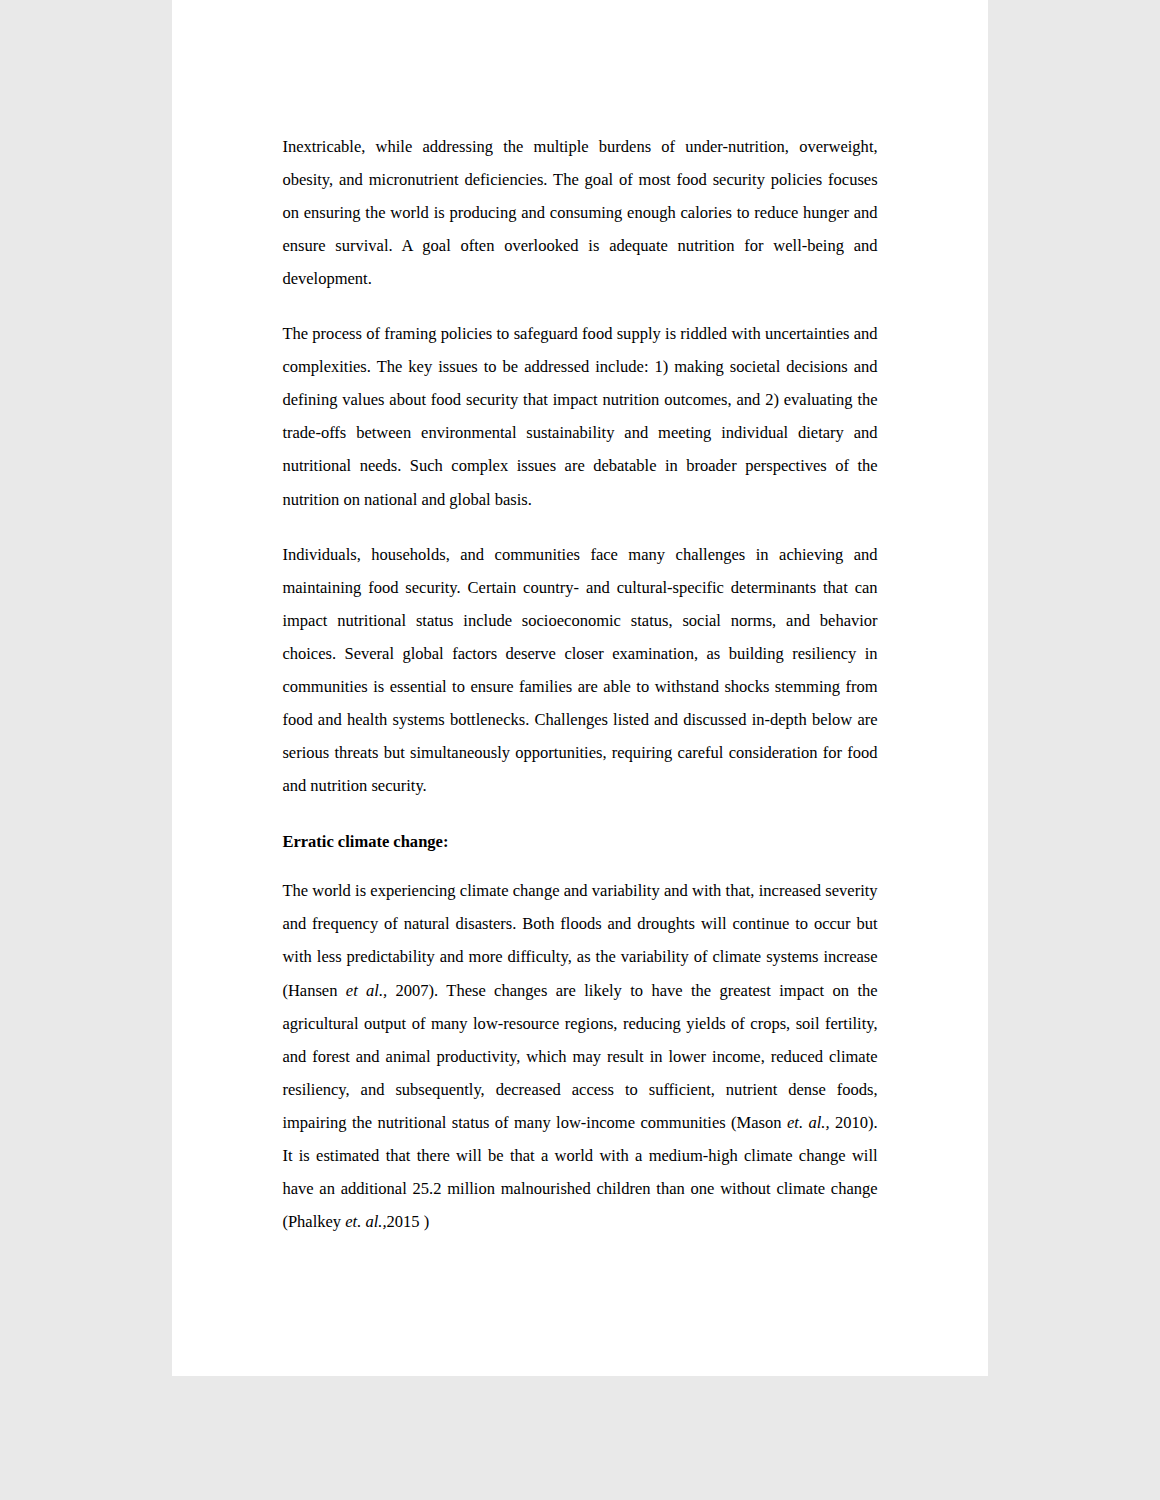Inextricable, while addressing the multiple burdens of under-nutrition, overweight, obesity, and micronutrient deficiencies. The goal of most food security policies focuses on ensuring the world is producing and consuming enough calories to reduce hunger and ensure survival. A goal often overlooked is adequate nutrition for well-being and development.
The process of framing policies to safeguard food supply is riddled with uncertainties and complexities. The key issues to be addressed include: 1) making societal decisions and defining values about food security that impact nutrition outcomes, and 2) evaluating the trade-offs between environmental sustainability and meeting individual dietary and nutritional needs. Such complex issues are debatable in broader perspectives of the nutrition on national and global basis.
Individuals, households, and communities face many challenges in achieving and maintaining food security. Certain country- and cultural-specific determinants that can impact nutritional status include socioeconomic status, social norms, and behavior choices. Several global factors deserve closer examination, as building resiliency in communities is essential to ensure families are able to withstand shocks stemming from food and health systems bottlenecks. Challenges listed and discussed in-depth below are serious threats but simultaneously opportunities, requiring careful consideration for food and nutrition security.
Erratic climate change:
The world is experiencing climate change and variability and with that, increased severity and frequency of natural disasters. Both floods and droughts will continue to occur but with less predictability and more difficulty, as the variability of climate systems increase (Hansen et al., 2007). These changes are likely to have the greatest impact on the agricultural output of many low-resource regions, reducing yields of crops, soil fertility, and forest and animal productivity, which may result in lower income, reduced climate resiliency, and subsequently, decreased access to sufficient, nutrient dense foods, impairing the nutritional status of many low-income communities (Mason et. al., 2010). It is estimated that there will be that a world with a medium-high climate change will have an additional 25.2 million malnourished children than one without climate change (Phalkey et. al., 2015 )